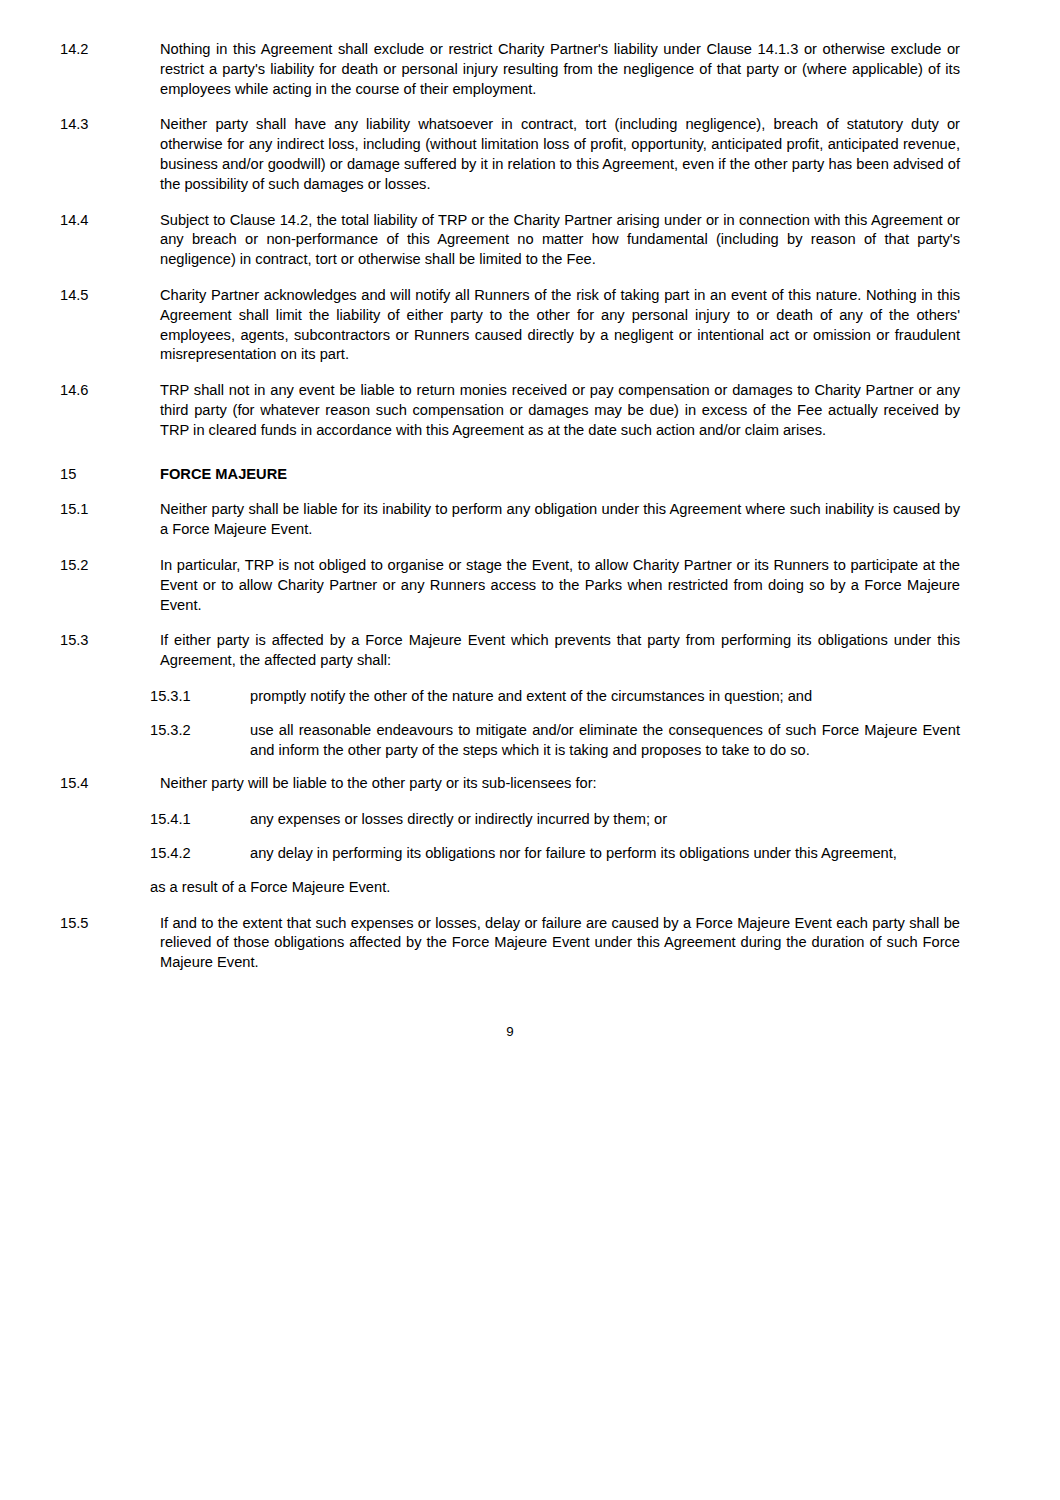14.2
Nothing in this Agreement shall exclude or restrict Charity Partner's liability under Clause 14.1.3 or otherwise exclude or restrict a party's liability for death or personal injury resulting from the negligence of that party or (where applicable) of its employees while acting in the course of their employment.
14.3
Neither party shall have any liability whatsoever in contract, tort (including negligence), breach of statutory duty or otherwise for any indirect loss, including (without limitation loss of profit, opportunity, anticipated profit, anticipated revenue, business and/or goodwill) or damage suffered by it in relation to this Agreement, even if the other party has been advised of the possibility of such damages or losses.
14.4
Subject to Clause 14.2, the total liability of TRP or the Charity Partner arising under or in connection with this Agreement or any breach or non-performance of this Agreement no matter how fundamental (including by reason of that party's negligence) in contract, tort or otherwise shall be limited to the Fee.
14.5
Charity Partner acknowledges and will notify all Runners of the risk of taking part in an event of this nature. Nothing in this Agreement shall limit the liability of either party to the other for any personal injury to or death of any of the others' employees, agents, subcontractors or Runners caused directly by a negligent or intentional act or omission or fraudulent misrepresentation on its part.
14.6
TRP shall not in any event be liable to return monies received or pay compensation or damages to Charity Partner or any third party (for whatever reason such compensation or damages may be due) in excess of the Fee actually received by TRP in cleared funds in accordance with this Agreement as at the date such action and/or claim arises.
15
Force Majeure
15.1
Neither party shall be liable for its inability to perform any obligation under this Agreement where such inability is caused by a Force Majeure Event.
15.2
In particular, TRP is not obliged to organise or stage the Event, to allow Charity Partner or its Runners to participate at the Event or to allow Charity Partner or any Runners access to the Parks when restricted from doing so by a Force Majeure Event.
15.3
If either party is affected by a Force Majeure Event which prevents that party from performing its obligations under this Agreement, the affected party shall:
15.3.1
promptly notify the other of the nature and extent of the circumstances in question; and
15.3.2
use all reasonable endeavours to mitigate and/or eliminate the consequences of such Force Majeure Event and inform the other party of the steps which it is taking and proposes to take to do so.
15.4
Neither party will be liable to the other party or its sub-licensees for:
15.4.1
any expenses or losses directly or indirectly incurred by them; or
15.4.2
any delay in performing its obligations nor for failure to perform its obligations under this Agreement,
as a result of a Force Majeure Event.
15.5
If and to the extent that such expenses or losses, delay or failure are caused by a Force Majeure Event each party shall be relieved of those obligations affected by the Force Majeure Event under this Agreement during the duration of such Force Majeure Event.
9